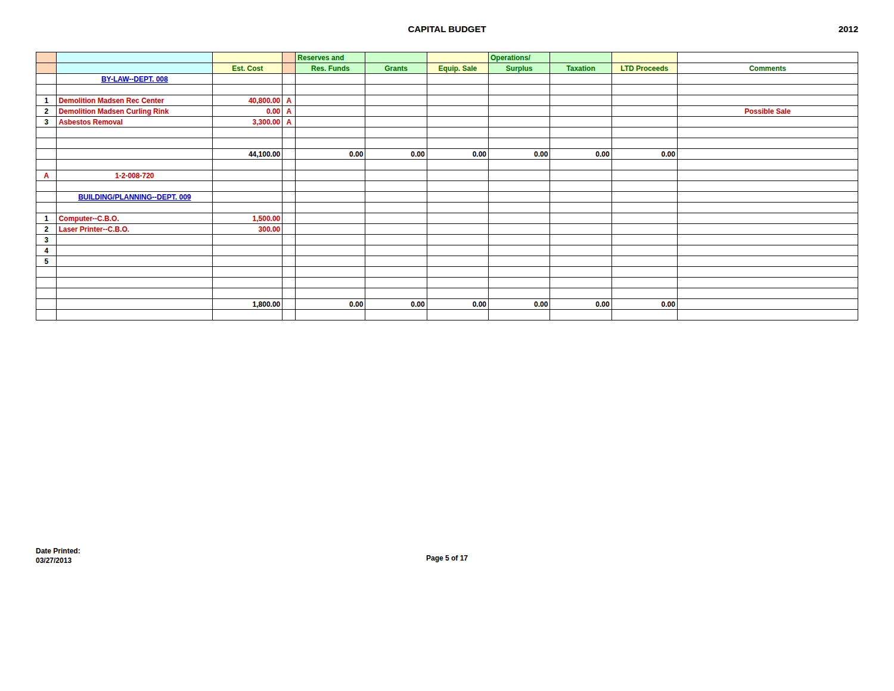CAPITAL BUDGET 2012
| | | | | Reserves and | | | Operations/ | | | |
| | | Est. Cost | | Res. Funds | Grants | Equip. Sale | Surplus | Taxation | LTD Proceeds | Comments |
| | BY-LAW--DEPT. 008 | | | | | | | | | |
| 1 | Demolition Madsen Rec Center | 40,800.00 | A | | | | | | | |
| 2 | Demolition Madsen Curling Rink | 0.00 | A | | | | | | | Possible Sale |
| 3 | Asbestos Removal | 3,300.00 | A | | | | | | | |
| | | 44,100.00 | | 0.00 | 0.00 | 0.00 | 0.00 | 0.00 | 0.00 | |
| A | 1-2-008-720 | | | | | | | | | |
| | BUILDING/PLANNING--DEPT. 009 | | | | | | | | | |
| 1 | Computer--C.B.O. | 1,500.00 | | | | | | | | |
| 2 | Laser Printer--C.B.O. | 300.00 | | | | | | | | |
| 3 | | | | | | | | | | |
| 4 | | | | | | | | | | |
| 5 | | | | | | | | | | |
| | | 1,800.00 | | 0.00 | 0.00 | 0.00 | 0.00 | 0.00 | 0.00 | |
Date Printed:
03/27/2013
Page 5 of 17